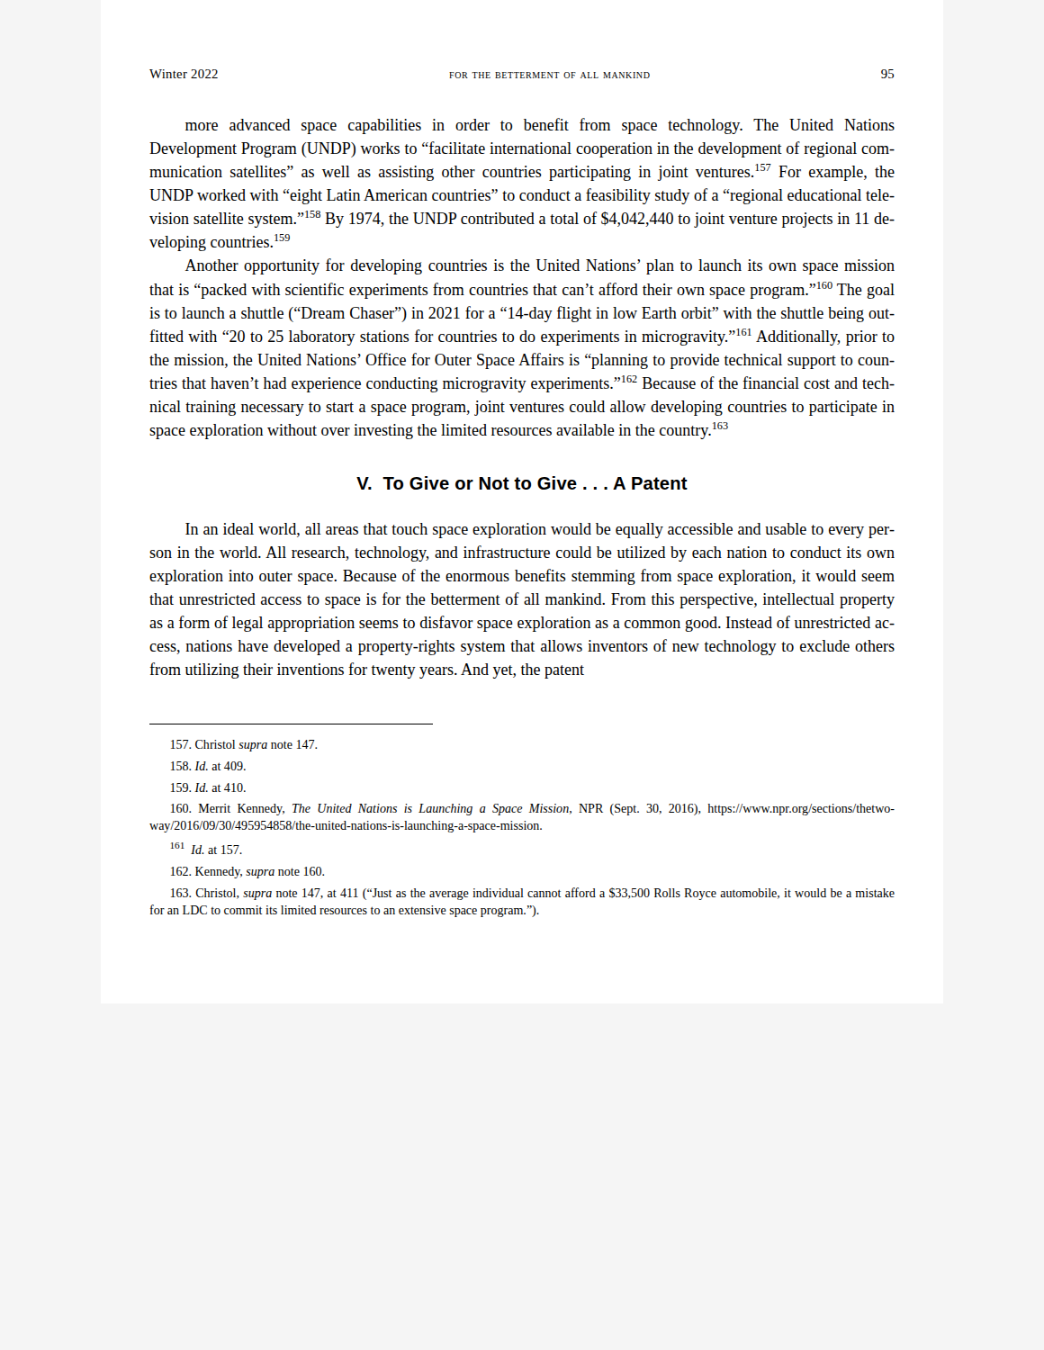Winter 2022 For the Betterment of All Mankind 95
more advanced space capabilities in order to benefit from space technology. The United Nations Development Program (UNDP) works to “facilitate international cooperation in the development of regional communication satellites” as well as assisting other countries participating in joint ventures.157 For example, the UNDP worked with “eight Latin American countries” to conduct a feasibility study of a “regional educational television satellite system.”158 By 1974, the UNDP contributed a total of $4,042,440 to joint venture projects in 11 developing countries.159
Another opportunity for developing countries is the United Nations’ plan to launch its own space mission that is “packed with scientific experiments from countries that can’t afford their own space program.”160 The goal is to launch a shuttle (“Dream Chaser”) in 2021 for a “14-day flight in low Earth orbit” with the shuttle being outfitted with “20 to 25 laboratory stations for countries to do experiments in microgravity.”161 Additionally, prior to the mission, the United Nations’ Office for Outer Space Affairs is “planning to provide technical support to countries that haven’t had experience conducting microgravity experiments.”162 Because of the financial cost and technical training necessary to start a space program, joint ventures could allow developing countries to participate in space exploration without over investing the limited resources available in the country.163
V. To Give or Not to Give . . . A Patent
In an ideal world, all areas that touch space exploration would be equally accessible and usable to every person in the world. All research, technology, and infrastructure could be utilized by each nation to conduct its own exploration into outer space. Because of the enormous benefits stemming from space exploration, it would seem that unrestricted access to space is for the betterment of all mankind. From this perspective, intellectual property as a form of legal appropriation seems to disfavor space exploration as a common good. Instead of unrestricted access, nations have developed a property-rights system that allows inventors of new technology to exclude others from utilizing their inventions for twenty years. And yet, the patent
157. Christol supra note 147.
158. Id. at 409.
159. Id. at 410.
160. Merrit Kennedy, The United Nations is Launching a Space Mission, NPR (Sept. 30, 2016), https://www.npr.org/sections/thetwo-way/2016/09/30/495954858/the-united-nations-is-launching-a-space-mission.
161 Id. at 157.
162. Kennedy, supra note 160.
163. Christol, supra note 147, at 411 (“Just as the average individual cannot afford a $33,500 Rolls Royce automobile, it would be a mistake for an LDC to commit its limited resources to an extensive space program.”).